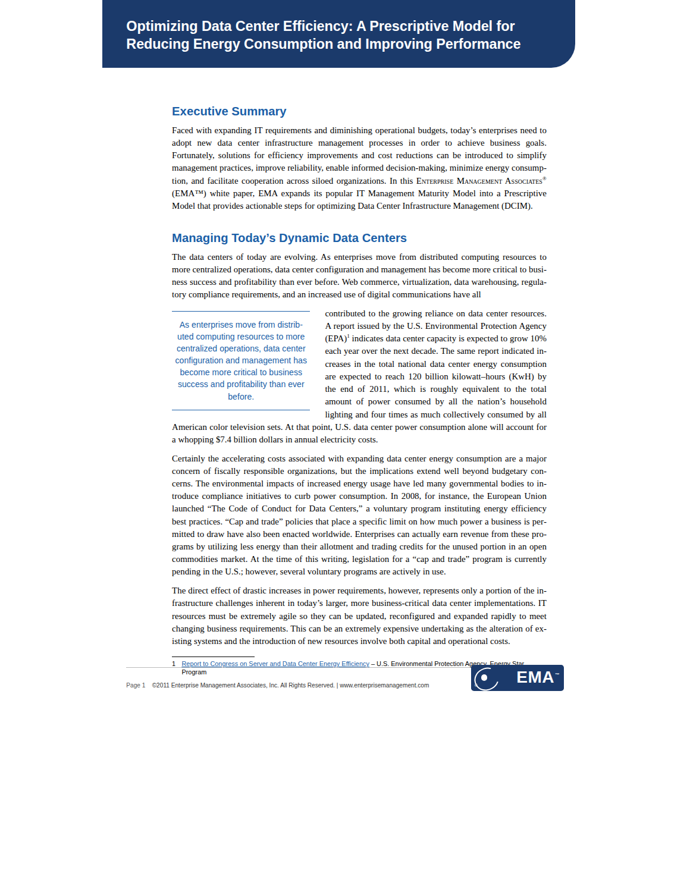Optimizing Data Center Efficiency: A Prescriptive Model for
Reducing Energy Consumption and Improving Performance
Executive Summary
Faced with expanding IT requirements and diminishing operational budgets, today’s enterprises need to adopt new data center infrastructure management processes in order to achieve business goals. Fortunately, solutions for efficiency improvements and cost reductions can be introduced to simplify management practices, improve reliability, enable informed decision-making, minimize energy consumption, and facilitate cooperation across siloed organizations. In this Enterprise Management Associates® (EMA™) white paper, EMA expands its popular IT Management Maturity Model into a Prescriptive Model that provides actionable steps for optimizing Data Center Infrastructure Management (DCIM).
Managing Today’s Dynamic Data Centers
The data centers of today are evolving. As enterprises move from distributed computing resources to more centralized operations, data center configuration and management has become more critical to business success and profitability than ever before. Web commerce, virtualization, data warehousing, regulatory compliance requirements, and an increased use of digital communications have all
As enterprises move from distributed computing resources to more centralized operations, data center configuration and management has become more critical to business success and profitability than ever before.
contributed to the growing reliance on data center resources. A report issued by the U.S. Environmental Protection Agency (EPA)1 indicates data center capacity is expected to grow 10% each year over the next decade. The same report indicated increases in the total national data center energy consumption are expected to reach 120 billion kilowatt–hours (KwH) by the end of 2011, which is roughly equivalent to the total amount of power consumed by all the nation’s household lighting and four times as much collectively consumed by all American color television sets. At that point, U.S. data center power consumption alone will account for a whopping $7.4 billion dollars in annual electricity costs.
Certainly the accelerating costs associated with expanding data center energy consumption are a major concern of fiscally responsible organizations, but the implications extend well beyond budgetary concerns. The environmental impacts of increased energy usage have led many governmental bodies to introduce compliance initiatives to curb power consumption. In 2008, for instance, the European Union launched “The Code of Conduct for Data Centers,” a voluntary program instituting energy efficiency best practices. “Cap and trade” policies that place a specific limit on how much power a business is permitted to draw have also been enacted worldwide. Enterprises can actually earn revenue from these programs by utilizing less energy than their allotment and trading credits for the unused portion in an open commodities market. At the time of this writing, legislation for a “cap and trade” program is currently pending in the U.S.; however, several voluntary programs are actively in use.
The direct effect of drastic increases in power requirements, however, represents only a portion of the infrastructure challenges inherent in today’s larger, more business-critical data center implementations. IT resources must be extremely agile so they can be updated, reconfigured and expanded rapidly to meet changing business requirements. This can be an extremely expensive undertaking as the alteration of existing systems and the introduction of new resources involve both capital and operational costs.
1
Report to Congress on Server and Data Center Energy Efficiency – U.S. Environmental Protection Agency, Energy Star
Program
Page 1 ©2011 Enterprise Management Associates, Inc. All Rights Reserved. | www.enterprisemanagement.com
®
EMA™